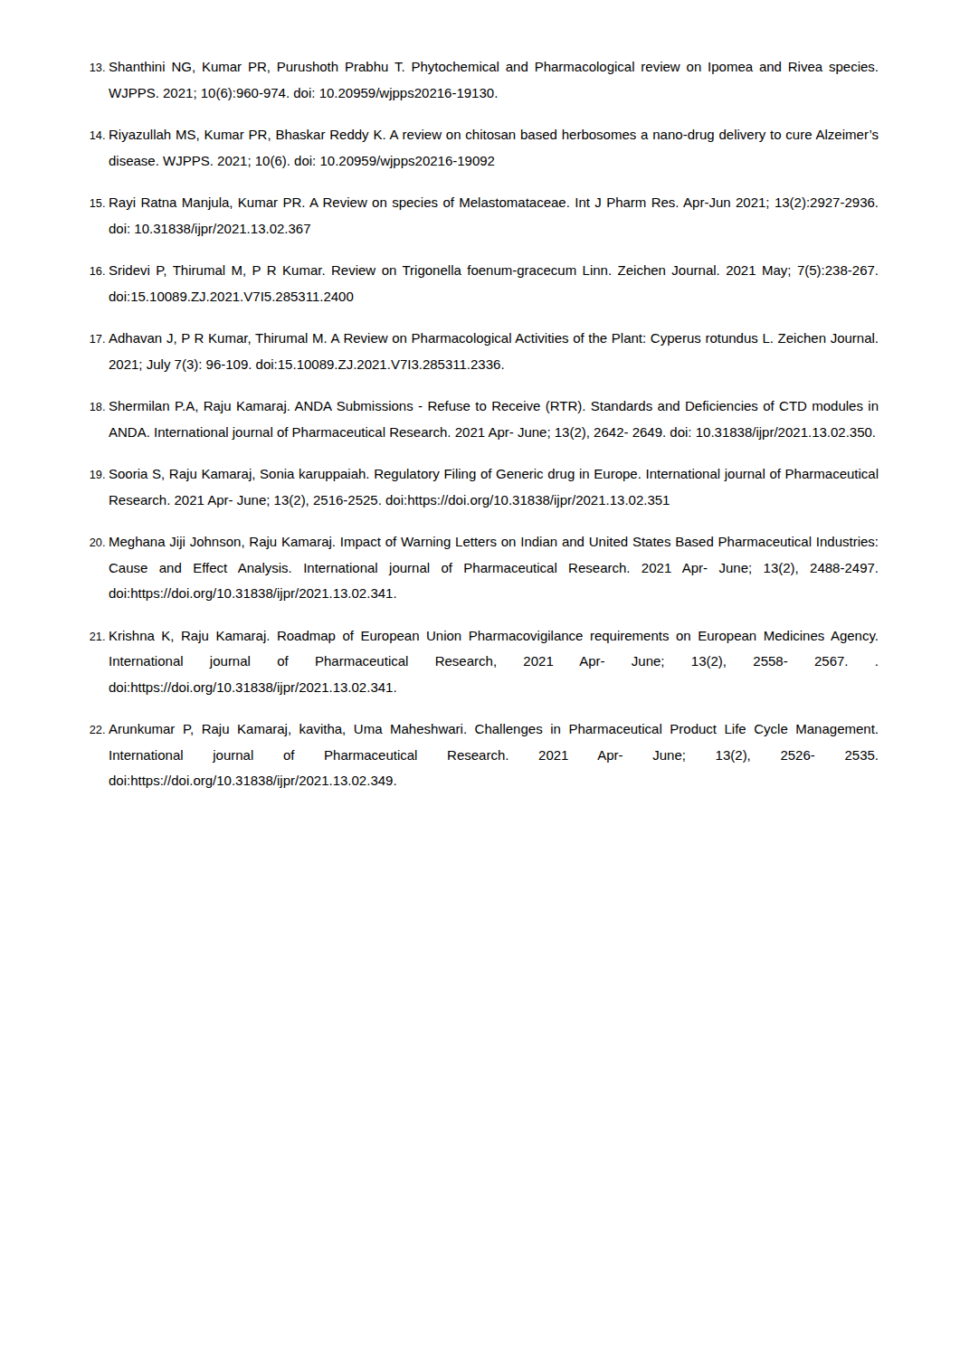Shanthini NG, Kumar PR, Purushoth Prabhu T. Phytochemical and Pharmacological review on Ipomea and Rivea species. WJPPS. 2021; 10(6):960-974. doi: 10.20959/wjpps20216-19130.
Riyazullah MS, Kumar PR, Bhaskar Reddy K. A review on chitosan based herbosomes a nano-drug delivery to cure Alzeimer’s disease. WJPPS. 2021; 10(6). doi: 10.20959/wjpps20216-19092
Rayi Ratna Manjula, Kumar PR. A Review on species of Melastomataceae. Int J Pharm Res. Apr-Jun 2021; 13(2):2927-2936. doi: 10.31838/ijpr/2021.13.02.367
Sridevi P, Thirumal M, P R Kumar. Review on Trigonella foenum-gracecum Linn. Zeichen Journal. 2021 May; 7(5):238-267. doi:15.10089.ZJ.2021.V7I5.285311.2400
Adhavan J, P R Kumar, Thirumal M. A Review on Pharmacological Activities of the Plant: Cyperus rotundus L. Zeichen Journal. 2021; July 7(3): 96-109. doi:15.10089.ZJ.2021.V7I3.285311.2336.
Shermilan P.A, Raju Kamaraj. ANDA Submissions - Refuse to Receive (RTR). Standards and Deficiencies of CTD modules in ANDA. International journal of Pharmaceutical Research. 2021 Apr- June; 13(2), 2642- 2649. doi: 10.31838/ijpr/2021.13.02.350.
Sooria S, Raju Kamaraj, Sonia karuppaiah. Regulatory Filing of Generic drug in Europe. International journal of Pharmaceutical Research. 2021 Apr- June; 13(2), 2516-2525. doi:https://doi.org/10.31838/ijpr/2021.13.02.351
Meghana Jiji Johnson, Raju Kamaraj. Impact of Warning Letters on Indian and United States Based Pharmaceutical Industries: Cause and Effect Analysis. International journal of Pharmaceutical Research. 2021 Apr- June; 13(2), 2488-2497. doi:https://doi.org/10.31838/ijpr/2021.13.02.341.
Krishna K, Raju Kamaraj. Roadmap of European Union Pharmacovigilance requirements on European Medicines Agency. International journal of Pharmaceutical Research, 2021 Apr- June; 13(2), 2558- 2567. . doi:https://doi.org/10.31838/ijpr/2021.13.02.341.
Arunkumar P, Raju Kamaraj, kavitha, Uma Maheshwari. Challenges in Pharmaceutical Product Life Cycle Management. International journal of Pharmaceutical Research. 2021 Apr- June; 13(2), 2526- 2535. doi:https://doi.org/10.31838/ijpr/2021.13.02.349.